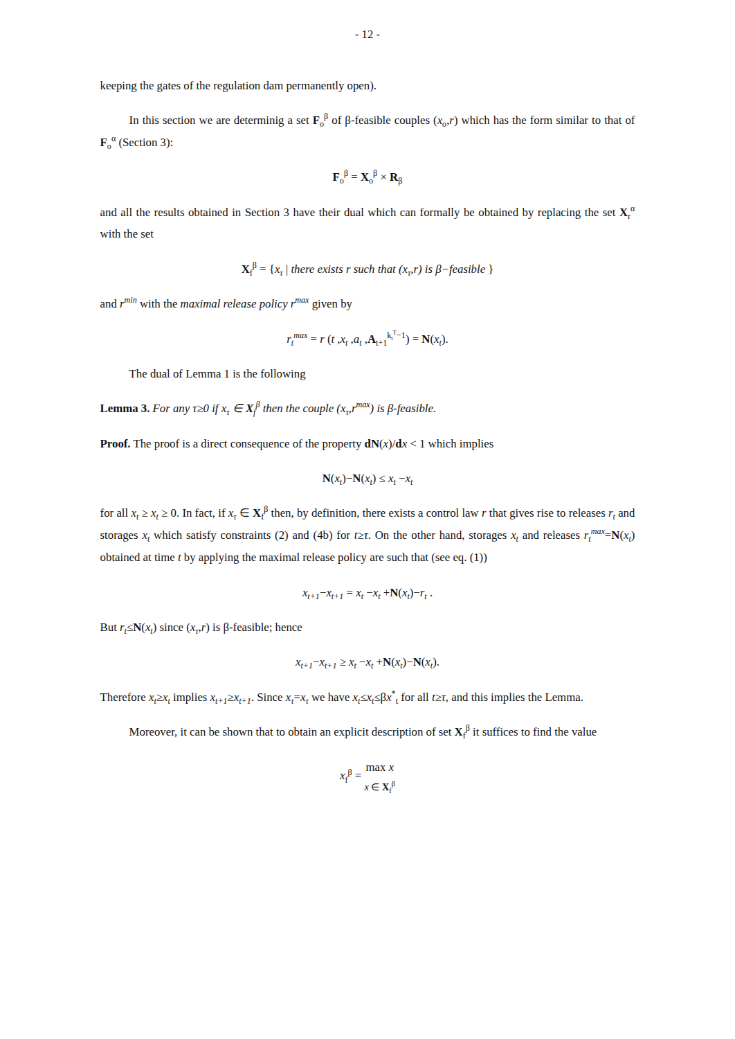- 12 -
keeping the gates of the regulation dam permanently open).
In this section we are determinig a set Foβ of β-feasible couples (xo,r) which has the form similar to that of Foα (Section 3):
Foβ = Xoβ × Rβ
and all the results obtained in Section 3 have their dual which can formally be obtained by replacing the set Xrα with the set
Xfβ = {xτ | there exists r such that (xτ,r) is β−feasible }
and rmin with the maximal release policy rmax given by
rtmax = r (t ,xt ,at ,At+1ktT−1) = N(xt).
The dual of Lemma 1 is the following
Lemma 3. For any τ≥0 if xτ ∈ Xfβ then the couple (xτ,rmax) is β-feasible.
Proof. The proof is a direct consequence of the property dN(x)/dx < 1 which implies
N(xt)−N(xt) ≤ xt −xt
for all xt ≥ xt ≥ 0. In fact, if xτ ∈ Xfβ then, by definition, there exists a control law r that gives rise to releases rt and storages xt which satisfy constraints (2) and (4b) for t≥τ. On the other hand, storages xt and releases rtmax=N(xt) obtained at time t by applying the maximal release policy are such that (see eq. (1))
xt+1−xt+1 = xt −xt +N(xt)−rt .
But rt≤N(xt) since (xτ,r) is β-feasible; hence
xt+1−xt+1 ≥ xt −xt +N(xt)−N(xt).
Therefore xt≥xt implies xt+1≥xt+1. Since xτ=xτ we have xt≤xt≤βx*t for all t≥τ, and this implies the Lemma.
Moreover, it can be shown that to obtain an explicit description of set Xfβ it suffices to find the value
xfβ = max x x ∈ Xfβ